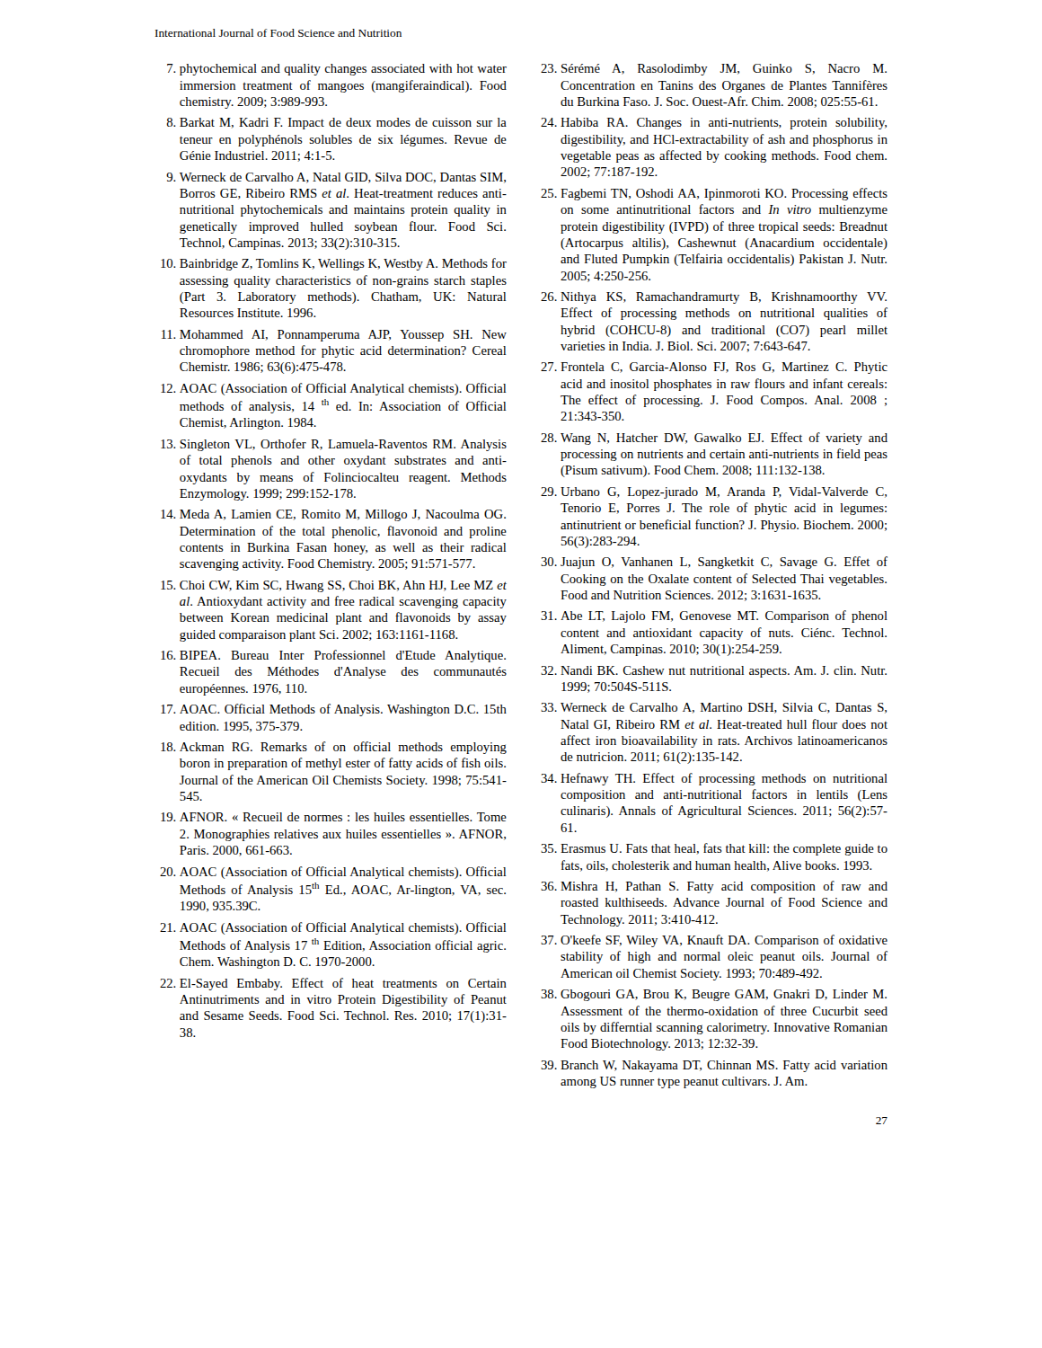International Journal of Food Science and Nutrition
phytochemical and quality changes associated with hot water immersion treatment of mangoes (mangiferaindical). Food chemistry. 2009; 3:989-993.
Barkat M, Kadri F. Impact de deux modes de cuisson sur la teneur en polyphénols solubles de six légumes. Revue de Génie Industriel. 2011; 4:1-5.
Werneck de Carvalho A, Natal GID, Silva DOC, Dantas SIM, Borros GE, Ribeiro RMS et al. Heat-treatment reduces anti-nutritional phytochemicals and maintains protein quality in genetically improved hulled soybean flour. Food Sci. Technol, Campinas. 2013; 33(2):310-315.
Bainbridge Z, Tomlins K, Wellings K, Westby A. Methods for assessing quality characteristics of non-grains starch staples (Part 3. Laboratory methods). Chatham, UK: Natural Resources Institute. 1996.
Mohammed AI, Ponnamperuma AJP, Youssep SH. New chromophore method for phytic acid determination? Cereal Chemistr. 1986; 63(6):475-478.
AOAC (Association of Official Analytical chemists). Official methods of analysis, 14 th ed. In: Association of Official Chemist, Arlington. 1984.
Singleton VL, Orthofer R, Lamuela-Raventos RM. Analysis of total phenols and other oxydant substrates and anti-oxydants by means of Folinciocalteu reagent. Methods Enzymology. 1999; 299:152-178.
Meda A, Lamien CE, Romito M, Millogo J, Nacoulma OG. Determination of the total phenolic, flavonoid and proline contents in Burkina Fasan honey, as well as their radical scavenging activity. Food Chemistry. 2005; 91:571-577.
Choi CW, Kim SC, Hwang SS, Choi BK, Ahn HJ, Lee MZ et al. Antioxydant activity and free radical scavenging capacity between Korean medicinal plant and flavonoids by assay guided comparaison plant Sci. 2002; 163:1161-1168.
BIPEA. Bureau Inter Professionnel d'Etude Analytique. Recueil des Méthodes d'Analyse des communautés européennes. 1976, 110.
AOAC. Official Methods of Analysis. Washington D.C. 15th edition. 1995, 375-379.
Ackman RG. Remarks of on official methods employing boron in preparation of methyl ester of fatty acids of fish oils. Journal of the American Oil Chemists Society. 1998; 75:541-545.
AFNOR. « Recueil de normes : les huiles essentielles. Tome 2. Monographies relatives aux huiles essentielles ». AFNOR, Paris. 2000, 661-663.
AOAC (Association of Official Analytical chemists). Official Methods of Analysis 15th Ed., AOAC, Ar-lington, VA, sec. 1990, 935.39C.
AOAC (Association of Official Analytical chemists). Official Methods of Analysis 17 th Edition, Association official agric. Chem. Washington D. C. 1970-2000.
El-Sayed Embaby. Effect of heat treatments on Certain Antinutriments and in vitro Protein Digestibility of Peanut and Sesame Seeds. Food Sci. Technol. Res. 2010; 17(1):31-38.
Sérémé A, Rasolodimby JM, Guinko S, Nacro M. Concentration en Tanins des Organes de Plantes Tannifères du Burkina Faso. J. Soc. Ouest-Afr. Chim. 2008; 025:55-61.
Habiba RA. Changes in anti-nutrients, protein solubility, digestibility, and HCl-extractability of ash and phosphorus in vegetable peas as affected by cooking methods. Food chem. 2002; 77:187-192.
Fagbemi TN, Oshodi AA, Ipinmoroti KO. Processing effects on some antinutritional factors and In vitro multienzyme protein digestibility (IVPD) of three tropical seeds: Breadnut (Artocarpus altilis), Cashewnut (Anacardium occidentale) and Fluted Pumpkin (Telfairia occidentalis) Pakistan J. Nutr. 2005; 4:250-256.
Nithya KS, Ramachandramurty B, Krishnamoorthy VV. Effect of processing methods on nutritional qualities of hybrid (COHCU-8) and traditional (CO7) pearl millet varieties in India. J. Biol. Sci. 2007; 7:643-647.
Frontela C, Garcia-Alonso FJ, Ros G, Martinez C. Phytic acid and inositol phosphates in raw flours and infant cereals: The effect of processing. J. Food Compos. Anal. 2008 ; 21:343-350.
Wang N, Hatcher DW, Gawalko EJ. Effect of variety and processing on nutrients and certain anti-nutrients in field peas (Pisum sativum). Food Chem. 2008; 111:132-138.
Urbano G, Lopez-jurado M, Aranda P, Vidal-Valverde C, Tenorio E, Porres J. The role of phytic acid in legumes: antinutrient or beneficial function? J. Physio. Biochem. 2000; 56(3):283-294.
Juajun O, Vanhanen L, Sangketkit C, Savage G. Effet of Cooking on the Oxalate content of Selected Thai vegetables. Food and Nutrition Sciences. 2012; 3:1631-1635.
Abe LT, Lajolo FM, Genovese MT. Comparison of phenol content and antioxidant capacity of nuts. Ciénc. Technol. Aliment, Campinas. 2010; 30(1):254-259.
Nandi BK. Cashew nut nutritional aspects. Am. J. clin. Nutr. 1999; 70:504S-511S.
Werneck de Carvalho A, Martino DSH, Silvia C, Dantas S, Natal GI, Ribeiro RM et al. Heat-treated hull flour does not affect iron bioavailability in rats. Archivos latinoamericanos de nutricion. 2011; 61(2):135-142.
Hefnawy TH. Effect of processing methods on nutritional composition and anti-nutritional factors in lentils (Lens culinaris). Annals of Agricultural Sciences. 2011; 56(2):57-61.
Erasmus U. Fats that heal, fats that kill: the complete guide to fats, oils, cholesterik and human health, Alive books. 1993.
Mishra H, Pathan S. Fatty acid composition of raw and roasted kulthiseeds. Advance Journal of Food Science and Technology. 2011; 3:410-412.
O'keefe SF, Wiley VA, Knauft DA. Comparison of oxidative stability of high and normal oleic peanut oils. Journal of American oil Chemist Society. 1993; 70:489-492.
Gbogouri GA, Brou K, Beugre GAM, Gnakri D, Linder M. Assessment of the thermo-oxidation of three Cucurbit seed oils by differntial scanning calorimetry. Innovative Romanian Food Biotechnology. 2013; 12:32-39.
Branch W, Nakayama DT, Chinnan MS. Fatty acid variation among US runner type peanut cultivars. J. Am.
27